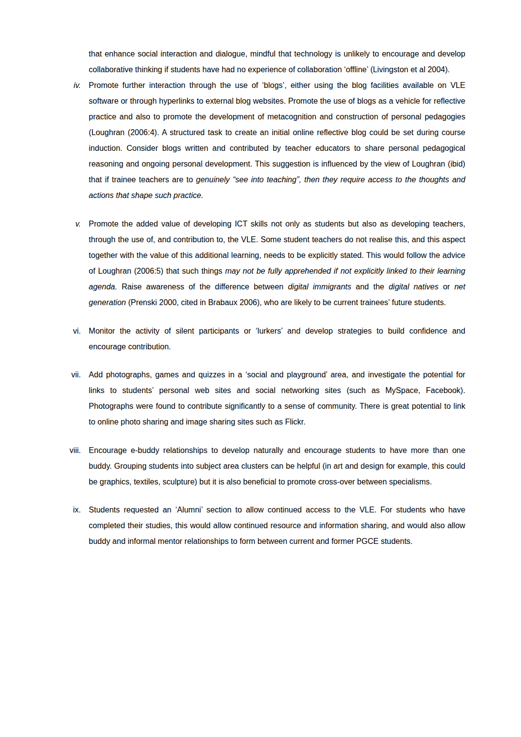that enhance social interaction and dialogue, mindful that technology is unlikely to encourage and develop collaborative thinking if students have had no experience of collaboration ‘offline’ (Livingston et al 2004).
iv. Promote further interaction through the use of ‘blogs’, either using the blog facilities available on VLE software or through hyperlinks to external blog websites. Promote the use of blogs as a vehicle for reflective practice and also to promote the development of metacognition and construction of personal pedagogies (Loughran (2006:4). A structured task to create an initial online reflective blog could be set during course induction. Consider blogs written and contributed by teacher educators to share personal pedagogical reasoning and ongoing personal development. This suggestion is influenced by the view of Loughran (ibid) that if trainee teachers are to genuinely “see into teaching”, then they require access to the thoughts and actions that shape such practice.
v. Promote the added value of developing ICT skills not only as students but also as developing teachers, through the use of, and contribution to, the VLE. Some student teachers do not realise this, and this aspect together with the value of this additional learning, needs to be explicitly stated. This would follow the advice of Loughran (2006:5) that such things may not be fully apprehended if not explicitly linked to their learning agenda. Raise awareness of the difference between digital immigrants and the digital natives or net generation (Prenski 2000, cited in Brabaux 2006), who are likely to be current trainees’ future students.
vi. Monitor the activity of silent participants or ‘lurkers’ and develop strategies to build confidence and encourage contribution.
vii. Add photographs, games and quizzes in a ‘social and playground’ area, and investigate the potential for links to students’ personal web sites and social networking sites (such as MySpace, Facebook). Photographs were found to contribute significantly to a sense of community. There is great potential to link to online photo sharing and image sharing sites such as Flickr.
viii. Encourage e-buddy relationships to develop naturally and encourage students to have more than one buddy. Grouping students into subject area clusters can be helpful (in art and design for example, this could be graphics, textiles, sculpture) but it is also beneficial to promote cross-over between specialisms.
ix. Students requested an ‘Alumni’ section to allow continued access to the VLE. For students who have completed their studies, this would allow continued resource and information sharing, and would also allow buddy and informal mentor relationships to form between current and former PGCE students.